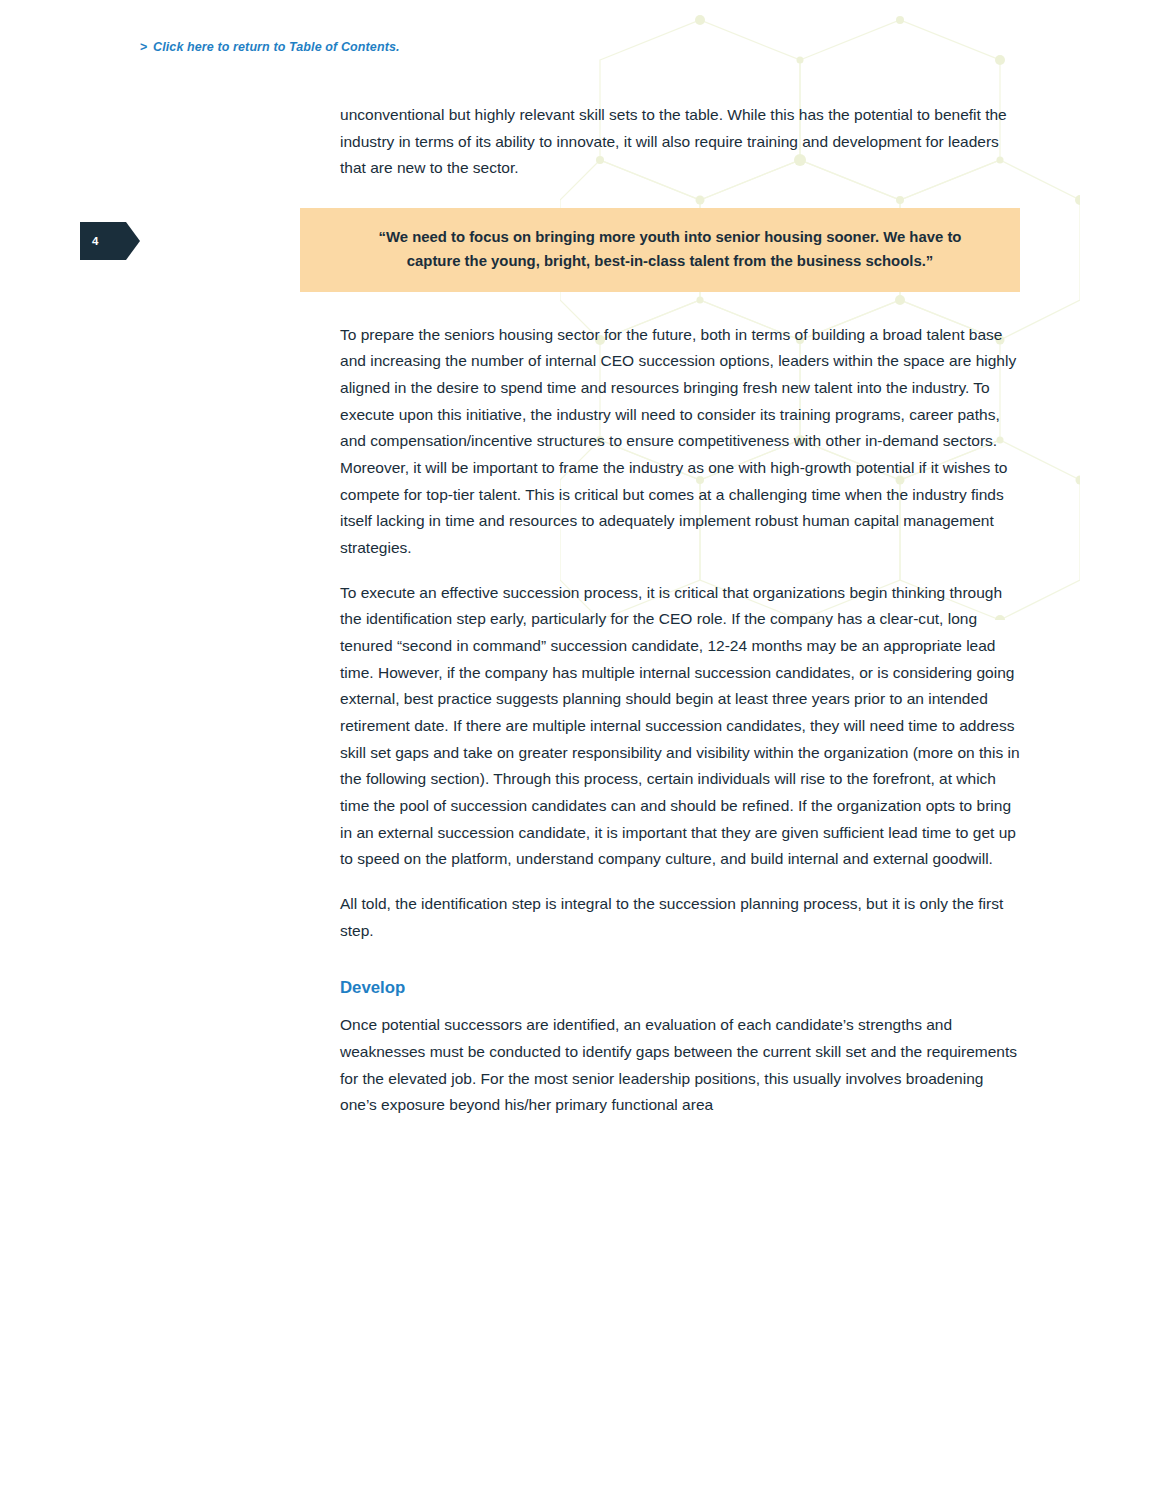> Click here to return to Table of Contents.
4
unconventional but highly relevant skill sets to the table. While this has the potential to benefit the industry in terms of its ability to innovate, it will also require training and development for leaders that are new to the sector.
“We need to focus on bringing more youth into senior housing sooner. We have to capture the young, bright, best-in-class talent from the business schools.”
To prepare the seniors housing sector for the future, both in terms of building a broad talent base and increasing the number of internal CEO succession options, leaders within the space are highly aligned in the desire to spend time and resources bringing fresh new talent into the industry. To execute upon this initiative, the industry will need to consider its training programs, career paths, and compensation/incentive structures to ensure competitiveness with other in-demand sectors. Moreover, it will be important to frame the industry as one with high-growth potential if it wishes to compete for top-tier talent. This is critical but comes at a challenging time when the industry finds itself lacking in time and resources to adequately implement robust human capital management strategies.
To execute an effective succession process, it is critical that organizations begin thinking through the identification step early, particularly for the CEO role. If the company has a clear-cut, long tenured “second in command” succession candidate, 12-24 months may be an appropriate lead time. However, if the company has multiple internal succession candidates, or is considering going external, best practice suggests planning should begin at least three years prior to an intended retirement date. If there are multiple internal succession candidates, they will need time to address skill set gaps and take on greater responsibility and visibility within the organization (more on this in the following section). Through this process, certain individuals will rise to the forefront, at which time the pool of succession candidates can and should be refined. If the organization opts to bring in an external succession candidate, it is important that they are given sufficient lead time to get up to speed on the platform, understand company culture, and build internal and external goodwill.
All told, the identification step is integral to the succession planning process, but it is only the first step.
Develop
Once potential successors are identified, an evaluation of each candidate’s strengths and weaknesses must be conducted to identify gaps between the current skill set and the requirements for the elevated job. For the most senior leadership positions, this usually involves broadening one’s exposure beyond his/her primary functional area